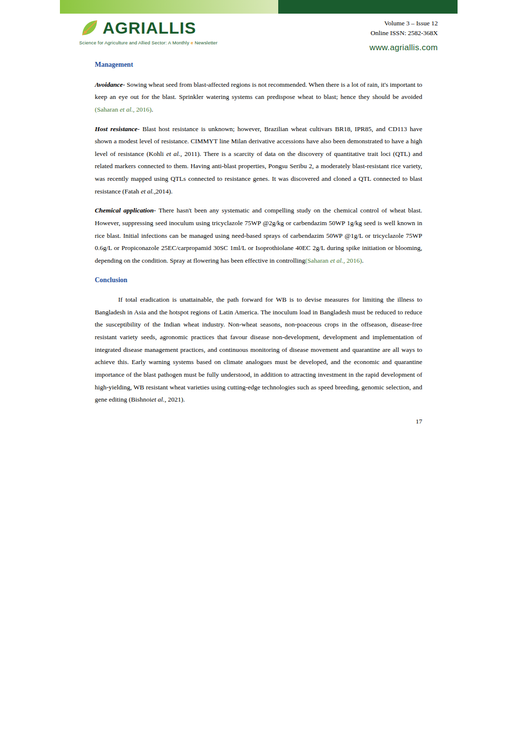AGRI ALLIS
Science for Agriculture and Allied Sector: A Monthly e Newsletter
Volume 3 – Issue 12
Online ISSN: 2582-368X
www.agriallis.com
Management
Avoidance- Sowing wheat seed from blast-affected regions is not recommended. When there is a lot of rain, it's important to keep an eye out for the blast. Sprinkler watering systems can predispose wheat to blast; hence they should be avoided (Saharan et al., 2016).
Host resistance- Blast host resistance is unknown; however, Brazilian wheat cultivars BR18, IPR85, and CD113 have shown a modest level of resistance. CIMMYT line Milan derivative accessions have also been demonstrated to have a high level of resistance (Kohli et al., 2011). There is a scarcity of data on the discovery of quantitative trait loci (QTL) and related markers connected to them. Having anti-blast properties, Pongsu Seribu 2, a moderately blast-resistant rice variety, was recently mapped using QTLs connected to resistance genes. It was discovered and cloned a QTL connected to blast resistance (Fatah et al., 2014).
Chemical application- There hasn't been any systematic and compelling study on the chemical control of wheat blast. However, suppressing seed inoculum using tricyclazole 75WP @2g/kg or carbendazim 50WP 1g/kg seed is well known in rice blast. Initial infections can be managed using need-based sprays of carbendazim 50WP @1g/L or tricyclazole 75WP 0.6g/L or Propiconazole 25EC/carpropamid 30SC 1ml/L or Isoprothiolane 40EC 2g/L during spike initiation or blooming, depending on the condition. Spray at flowering has been effective in controlling(Saharan et al., 2016).
Conclusion
If total eradication is unattainable, the path forward for WB is to devise measures for limiting the illness to Bangladesh in Asia and the hotspot regions of Latin America. The inoculum load in Bangladesh must be reduced to reduce the susceptibility of the Indian wheat industry. Non-wheat seasons, non-poaceous crops in the offseason, disease-free resistant variety seeds, agronomic practices that favour disease non-development, development and implementation of integrated disease management practices, and continuous monitoring of disease movement and quarantine are all ways to achieve this. Early warning systems based on climate analogues must be developed, and the economic and quarantine importance of the blast pathogen must be fully understood, in addition to attracting investment in the rapid development of high-yielding, WB resistant wheat varieties using cutting-edge technologies such as speed breeding, genomic selection, and gene editing (Bishnoiet al., 2021).
17